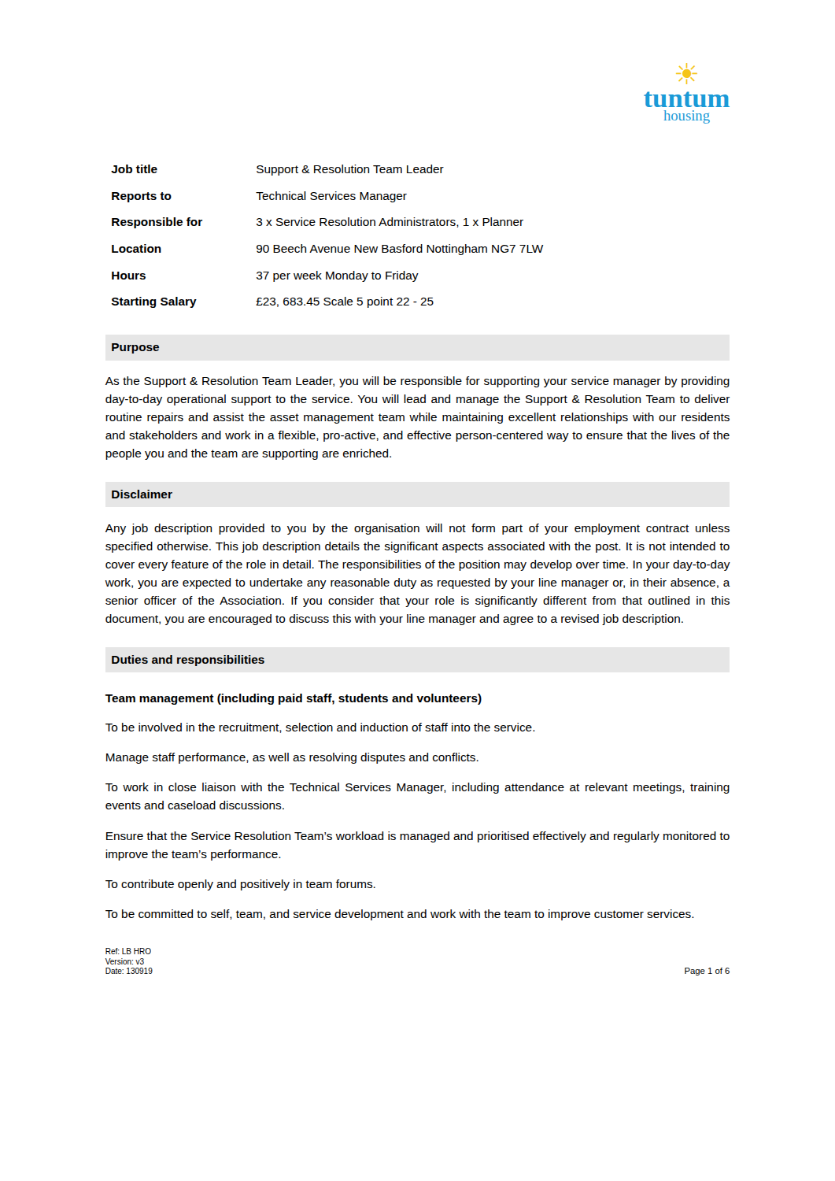☀ tuntum housing
| Job title | Support & Resolution Team Leader |
| Reports to | Technical Services Manager |
| Responsible for | 3 x Service Resolution Administrators, 1 x Planner |
| Location | 90 Beech Avenue New Basford Nottingham NG7 7LW |
| Hours | 37 per week Monday to Friday |
| Starting Salary | £23, 683.45 Scale 5 point 22 - 25 |
Purpose
As the Support & Resolution Team Leader, you will be responsible for supporting your service manager by providing day-to-day operational support to the service. You will lead and manage the Support & Resolution Team to deliver routine repairs and assist the asset management team while maintaining excellent relationships with our residents and stakeholders and work in a flexible, pro-active, and effective person-centered way to ensure that the lives of the people you and the team are supporting are enriched.
Disclaimer
Any job description provided to you by the organisation will not form part of your employment contract unless specified otherwise. This job description details the significant aspects associated with the post. It is not intended to cover every feature of the role in detail. The responsibilities of the position may develop over time. In your day-to-day work, you are expected to undertake any reasonable duty as requested by your line manager or, in their absence, a senior officer of the Association. If you consider that your role is significantly different from that outlined in this document, you are encouraged to discuss this with your line manager and agree to a revised job description.
Duties and responsibilities
Team management (including paid staff, students and volunteers)
To be involved in the recruitment, selection and induction of staff into the service.
Manage staff performance, as well as resolving disputes and conflicts.
To work in close liaison with the Technical Services Manager, including attendance at relevant meetings, training events and caseload discussions.
Ensure that the Service Resolution Team’s workload is managed and prioritised effectively and regularly monitored to improve the team’s performance.
To contribute openly and positively in team forums.
To be committed to self, team, and service development and work with the team to improve customer services.
Ref: LB HRO
Version: v3
Date: 130919 Page 1 of 6